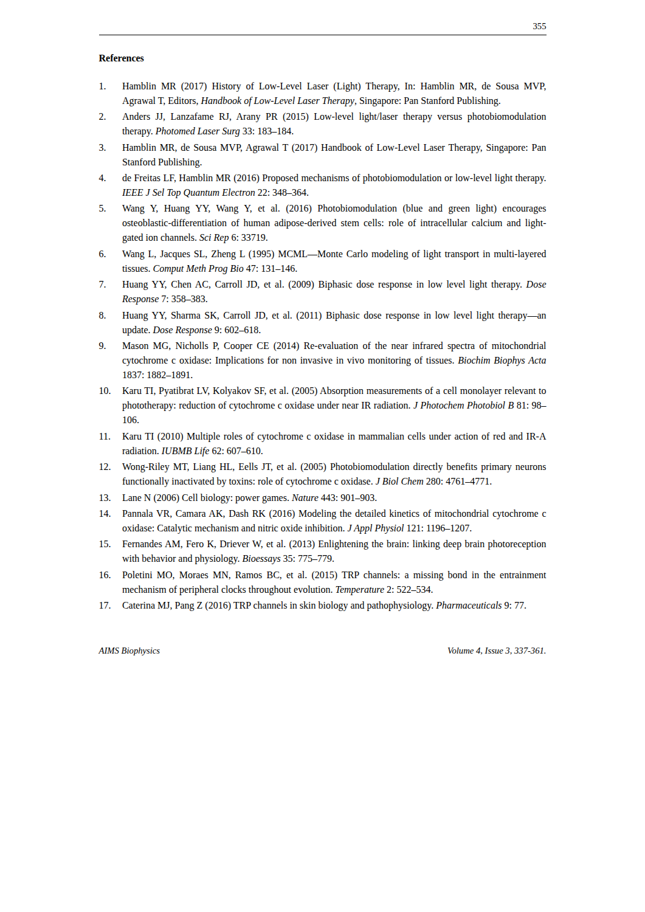355
References
Hamblin MR (2017) History of Low-Level Laser (Light) Therapy, In: Hamblin MR, de Sousa MVP, Agrawal T, Editors, Handbook of Low-Level Laser Therapy, Singapore: Pan Stanford Publishing.
Anders JJ, Lanzafame RJ, Arany PR (2015) Low-level light/laser therapy versus photobiomodulation therapy. Photomed Laser Surg 33: 183–184.
Hamblin MR, de Sousa MVP, Agrawal T (2017) Handbook of Low-Level Laser Therapy, Singapore: Pan Stanford Publishing.
de Freitas LF, Hamblin MR (2016) Proposed mechanisms of photobiomodulation or low-level light therapy. IEEE J Sel Top Quantum Electron 22: 348–364.
Wang Y, Huang YY, Wang Y, et al. (2016) Photobiomodulation (blue and green light) encourages osteoblastic-differentiation of human adipose-derived stem cells: role of intracellular calcium and light-gated ion channels. Sci Rep 6: 33719.
Wang L, Jacques SL, Zheng L (1995) MCML—Monte Carlo modeling of light transport in multi-layered tissues. Comput Meth Prog Bio 47: 131–146.
Huang YY, Chen AC, Carroll JD, et al. (2009) Biphasic dose response in low level light therapy. Dose Response 7: 358–383.
Huang YY, Sharma SK, Carroll JD, et al. (2011) Biphasic dose response in low level light therapy—an update. Dose Response 9: 602–618.
Mason MG, Nicholls P, Cooper CE (2014) Re-evaluation of the near infrared spectra of mitochondrial cytochrome c oxidase: Implications for non invasive in vivo monitoring of tissues. Biochim Biophys Acta 1837: 1882–1891.
Karu TI, Pyatibrat LV, Kolyakov SF, et al. (2005) Absorption measurements of a cell monolayer relevant to phototherapy: reduction of cytochrome c oxidase under near IR radiation. J Photochem Photobiol B 81: 98–106.
Karu TI (2010) Multiple roles of cytochrome c oxidase in mammalian cells under action of red and IR-A radiation. IUBMB Life 62: 607–610.
Wong-Riley MT, Liang HL, Eells JT, et al. (2005) Photobiomodulation directly benefits primary neurons functionally inactivated by toxins: role of cytochrome c oxidase. J Biol Chem 280: 4761–4771.
Lane N (2006) Cell biology: power games. Nature 443: 901–903.
Pannala VR, Camara AK, Dash RK (2016) Modeling the detailed kinetics of mitochondrial cytochrome c oxidase: Catalytic mechanism and nitric oxide inhibition. J Appl Physiol 121: 1196–1207.
Fernandes AM, Fero K, Driever W, et al. (2013) Enlightening the brain: linking deep brain photoreception with behavior and physiology. Bioessays 35: 775–779.
Poletini MO, Moraes MN, Ramos BC, et al. (2015) TRP channels: a missing bond in the entrainment mechanism of peripheral clocks throughout evolution. Temperature 2: 522–534.
Caterina MJ, Pang Z (2016) TRP channels in skin biology and pathophysiology. Pharmaceuticals 9: 77.
AIMS Biophysics Volume 4, Issue 3, 337-361.